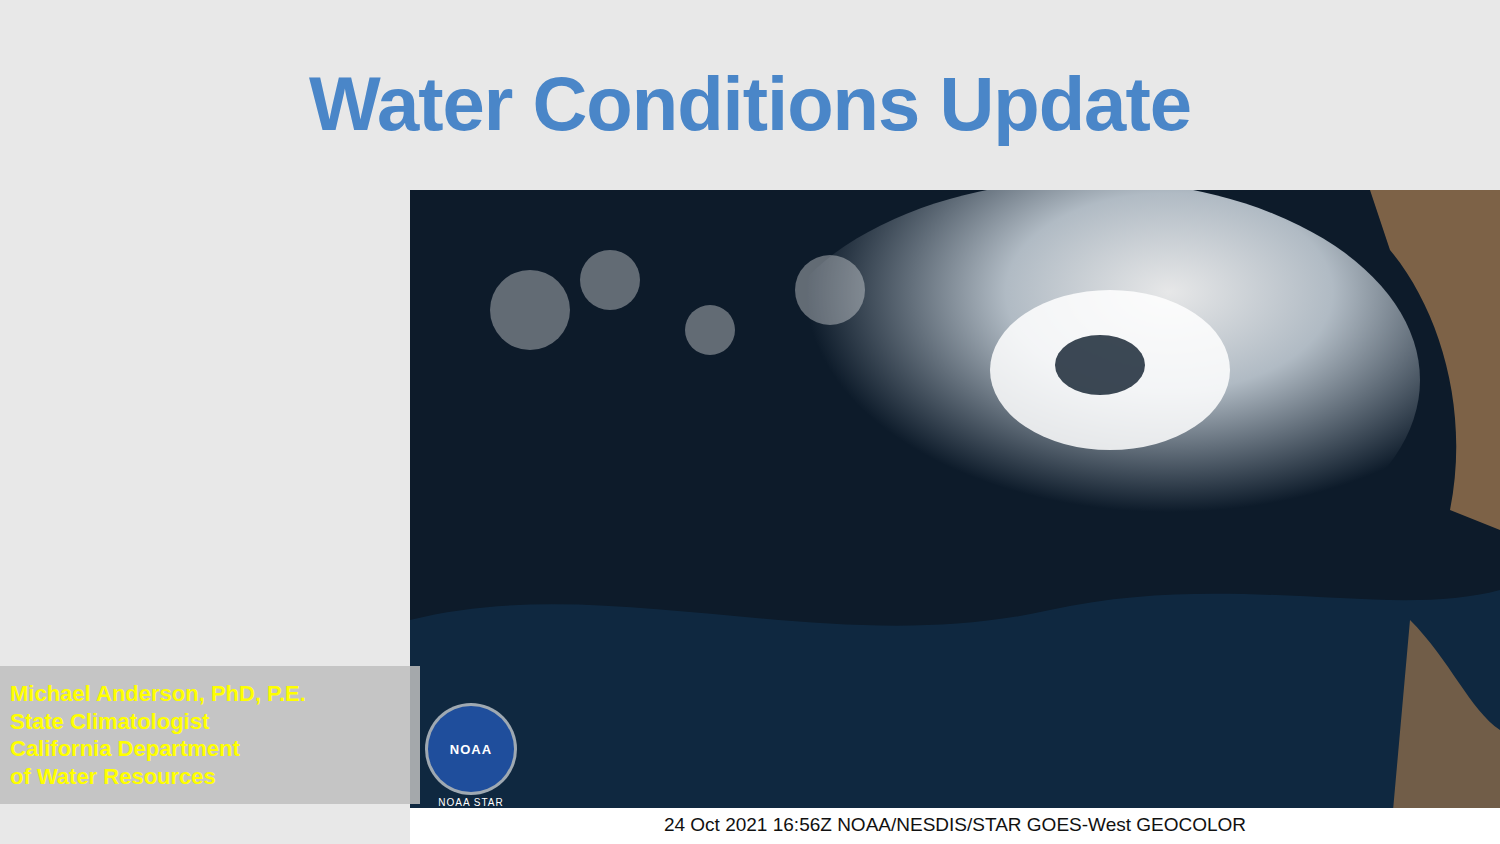Water Conditions Update
NOAA
NOAA STAR
24 Oct 2021 16:56Z NOAA/NESDIS/STAR GOES-West GEOCOLOR
Michael Anderson, PhD, P.E.
State Climatologist
California Department
of Water Resources